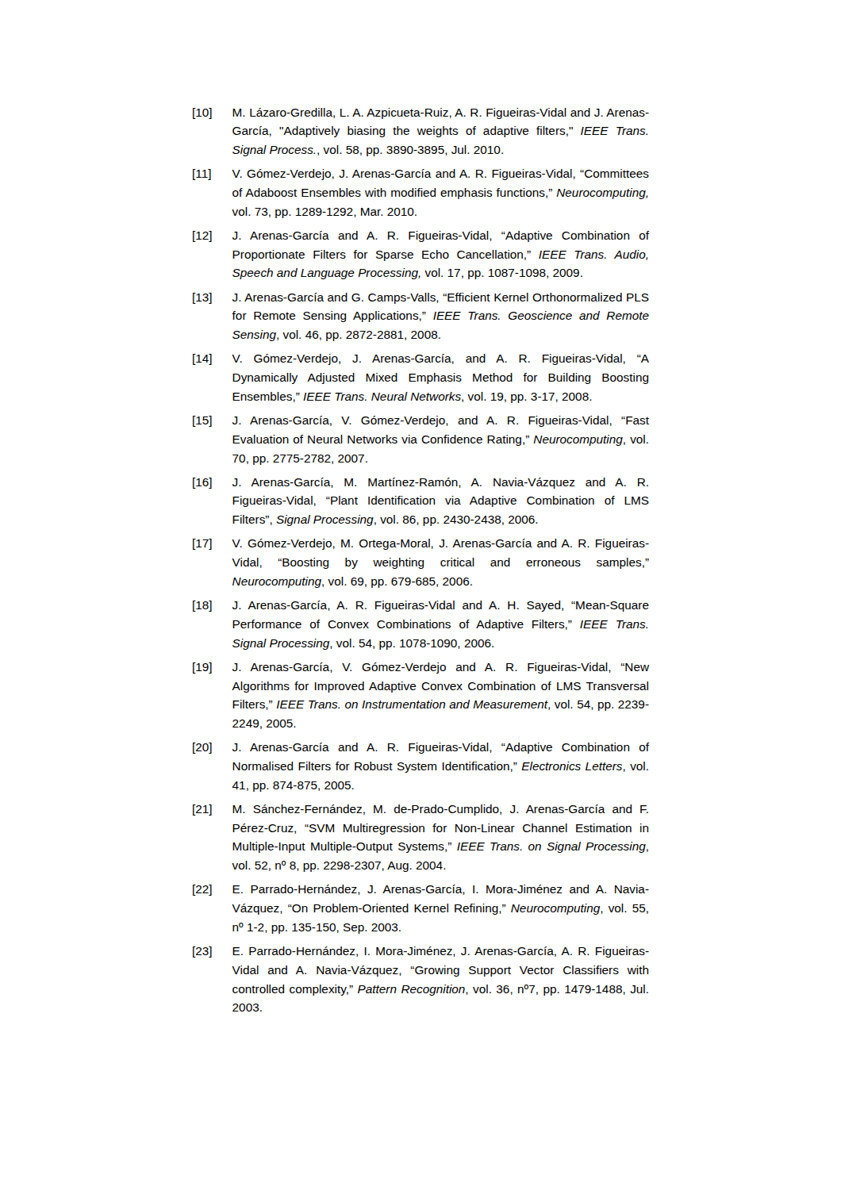[10] M. Lázaro-Gredilla, L. A. Azpicueta-Ruiz, A. R. Figueiras-Vidal and J. Arenas-García, "Adaptively biasing the weights of adaptive filters," IEEE Trans. Signal Process., vol. 58, pp. 3890-3895, Jul. 2010.
[11] V. Gómez-Verdejo, J. Arenas-García and A. R. Figueiras-Vidal, “Committees of Adaboost Ensembles with modified emphasis functions,” Neurocomputing, vol. 73, pp. 1289-1292, Mar. 2010.
[12] J. Arenas-García and A. R. Figueiras-Vidal, “Adaptive Combination of Proportionate Filters for Sparse Echo Cancellation,” IEEE Trans. Audio, Speech and Language Processing, vol. 17, pp. 1087-1098, 2009.
[13] J. Arenas-García and G. Camps-Valls, “Efficient Kernel Orthonormalized PLS for Remote Sensing Applications,” IEEE Trans. Geoscience and Remote Sensing, vol. 46, pp. 2872-2881, 2008.
[14] V. Gómez-Verdejo, J. Arenas-García, and A. R. Figueiras-Vidal, “A Dynamically Adjusted Mixed Emphasis Method for Building Boosting Ensembles,” IEEE Trans. Neural Networks, vol. 19, pp. 3-17, 2008.
[15] J. Arenas-García, V. Gómez-Verdejo, and A. R. Figueiras-Vidal, “Fast Evaluation of Neural Networks via Confidence Rating,” Neurocomputing, vol. 70, pp. 2775-2782, 2007.
[16] J. Arenas-García, M. Martínez-Ramón, A. Navia-Vázquez and A. R. Figueiras-Vidal, “Plant Identification via Adaptive Combination of LMS Filters”, Signal Processing, vol. 86, pp. 2430-2438, 2006.
[17] V. Gómez-Verdejo, M. Ortega-Moral, J. Arenas-García and A. R. Figueiras-Vidal, “Boosting by weighting critical and erroneous samples,” Neurocomputing, vol. 69, pp. 679-685, 2006.
[18] J. Arenas-García, A. R. Figueiras-Vidal and A. H. Sayed, “Mean-Square Performance of Convex Combinations of Adaptive Filters,” IEEE Trans. Signal Processing, vol. 54, pp. 1078-1090, 2006.
[19] J. Arenas-García, V. Gómez-Verdejo and A. R. Figueiras-Vidal, “New Algorithms for Improved Adaptive Convex Combination of LMS Transversal Filters,” IEEE Trans. on Instrumentation and Measurement, vol. 54, pp. 2239-2249, 2005.
[20] J. Arenas-García and A. R. Figueiras-Vidal, “Adaptive Combination of Normalised Filters for Robust System Identification,” Electronics Letters, vol. 41, pp. 874-875, 2005.
[21] M. Sánchez-Fernández, M. de-Prado-Cumplido, J. Arenas-García and F. Pérez-Cruz, “SVM Multiregression for Non-Linear Channel Estimation in Multiple-Input Multiple-Output Systems,” IEEE Trans. on Signal Processing, vol. 52, nº 8, pp. 2298-2307, Aug. 2004.
[22] E. Parrado-Hernández, J. Arenas-García, I. Mora-Jiménez and A. Navia-Vázquez, “On Problem-Oriented Kernel Refining,” Neurocomputing, vol. 55, nº 1-2, pp. 135-150, Sep. 2003.
[23] E. Parrado-Hernández, I. Mora-Jiménez, J. Arenas-García, A. R. Figueiras-Vidal and A. Navia-Vázquez, “Growing Support Vector Classifiers with controlled complexity,” Pattern Recognition, vol. 36, nº7, pp. 1479-1488, Jul. 2003.